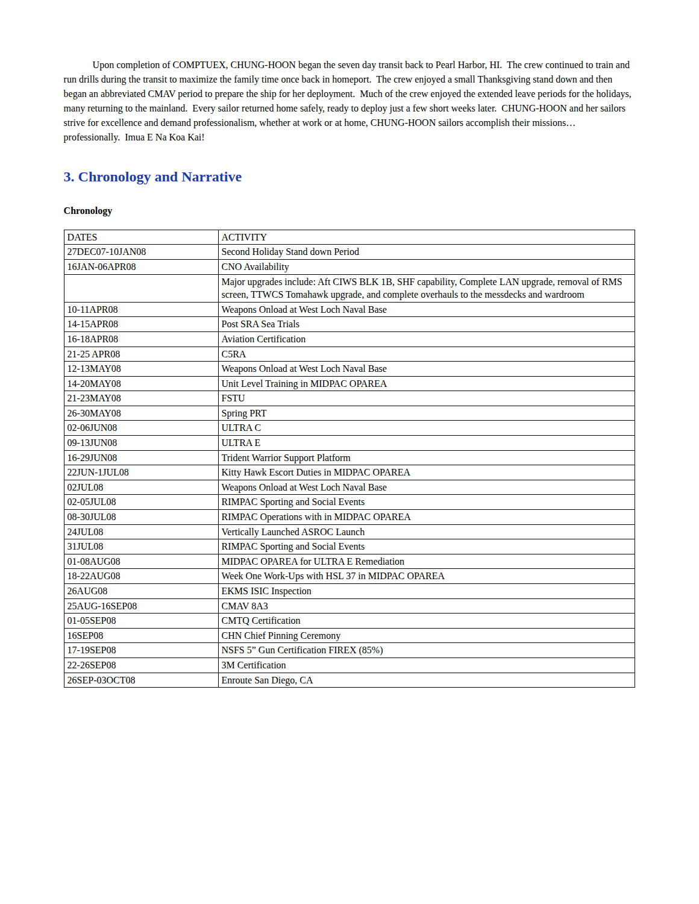Upon completion of COMPTUEX, CHUNG-HOON began the seven day transit back to Pearl Harbor, HI. The crew continued to train and run drills during the transit to maximize the family time once back in homeport. The crew enjoyed a small Thanksgiving stand down and then began an abbreviated CMAV period to prepare the ship for her deployment. Much of the crew enjoyed the extended leave periods for the holidays, many returning to the mainland. Every sailor returned home safely, ready to deploy just a few short weeks later. CHUNG-HOON and her sailors strive for excellence and demand professionalism, whether at work or at home, CHUNG-HOON sailors accomplish their missions… professionally. Imua E Na Koa Kai!
3. Chronology and Narrative
Chronology
| DATES | ACTIVITY |
| 27DEC07-10JAN08 | Second Holiday Stand down Period |
| 16JAN-06APR08 | CNO Availability |
| | Major upgrades include: Aft CIWS BLK 1B, SHF capability, Complete LAN upgrade, removal of RMS screen, TTWCS Tomahawk upgrade, and complete overhauls to the messdecks and wardroom |
| 10-11APR08 | Weapons Onload at West Loch Naval Base |
| 14-15APR08 | Post SRA Sea Trials |
| 16-18APR08 | Aviation Certification |
| 21-25 APR08 | C5RA |
| 12-13MAY08 | Weapons Onload at West Loch Naval Base |
| 14-20MAY08 | Unit Level Training in MIDPAC OPAREA |
| 21-23MAY08 | FSTU |
| 26-30MAY08 | Spring PRT |
| 02-06JUN08 | ULTRA C |
| 09-13JUN08 | ULTRA E |
| 16-29JUN08 | Trident Warrior Support Platform |
| 22JUN-1JUL08 | Kitty Hawk Escort Duties in MIDPAC OPAREA |
| 02JUL08 | Weapons Onload at West Loch Naval Base |
| 02-05JUL08 | RIMPAC Sporting and Social Events |
| 08-30JUL08 | RIMPAC Operations with in MIDPAC OPAREA |
| 24JUL08 | Vertically Launched ASROC Launch |
| 31JUL08 | RIMPAC Sporting and Social Events |
| 01-08AUG08 | MIDPAC OPAREA for ULTRA E Remediation |
| 18-22AUG08 | Week One Work-Ups with HSL 37 in MIDPAC OPAREA |
| 26AUG08 | EKMS ISIC Inspection |
| 25AUG-16SEP08 | CMAV 8A3 |
| 01-05SEP08 | CMTQ Certification |
| 16SEP08 | CHN Chief Pinning Ceremony |
| 17-19SEP08 | NSFS 5” Gun Certification FIREX (85%) |
| 22-26SEP08 | 3M Certification |
| 26SEP-03OCT08 | Enroute San Diego, CA |